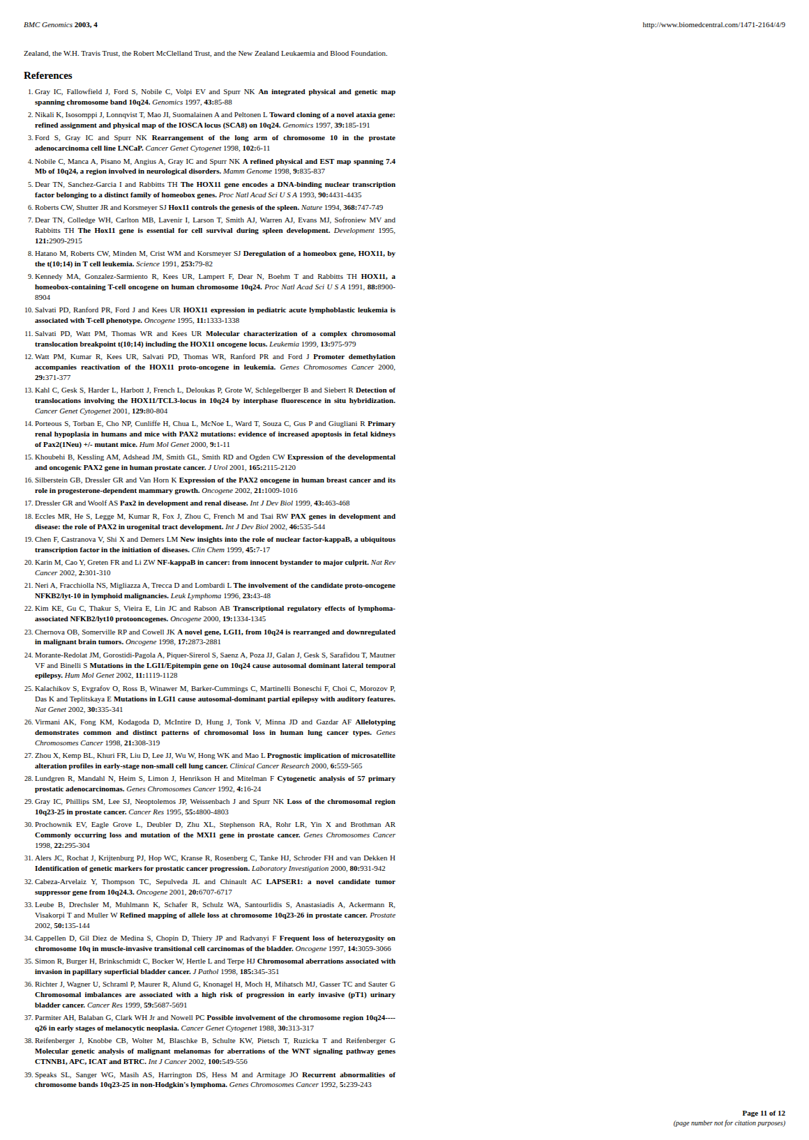BMC Genomics 2003, 4
http://www.biomedcentral.com/1471-2164/4/9
Zealand, the W.H. Travis Trust, the Robert McClelland Trust, and the New Zealand Leukaemia and Blood Foundation.
References
Gray IC, Fallowfield J, Ford S, Nobile C, Volpi EV and Spurr NK An integrated physical and genetic map spanning chromosome band 10q24. Genomics 1997, 43: 85-88
Nikali K, Isosomppi J, Lonnqvist T, Mao JI, Suomalainen A and Peltonen L Toward cloning of a novel ataxia gene: refined assignment and physical map of the IOSCA locus (SCA8) on 10q24. Genomics 1997, 39: 185-191
Ford S, Gray IC and Spurr NK Rearrangement of the long arm of chromosome 10 in the prostate adenocarcinoma cell line LNCaP. Cancer Genet Cytogenet 1998, 102: 6-11
Nobile C, Manca A, Pisano M, Angius A, Gray IC and Spurr NK A refined physical and EST map spanning 7.4 Mb of 10q24, a region involved in neurological disorders. Mamm Genome 1998, 9: 835-837
Dear TN, Sanchez-Garcia I and Rabbitts TH The HOX11 gene encodes a DNA-binding nuclear transcription factor belonging to a distinct family of homeobox genes. Proc Natl Acad Sci U S A 1993, 90: 4431-4435
Roberts CW, Shutter JR and Korsmeyer SJ Hox11 controls the genesis of the spleen. Nature 1994, 368: 747-749
Dear TN, Colledge WH, Carlton MB, Lavenir I, Larson T, Smith AJ, Warren AJ, Evans MJ, Sofroniew MV and Rabbitts TH The Hox11 gene is essential for cell survival during spleen development. Development 1995, 121: 2909-2915
Hatano M, Roberts CW, Minden M, Crist WM and Korsmeyer SJ Deregulation of a homeobox gene, HOX11, by the t(10;14) in T cell leukemia. Science 1991, 253: 79-82
Kennedy MA, Gonzalez-Sarmiento R, Kees UR, Lampert F, Dear N, Boehm T and Rabbitts TH HOX11, a homeobox-containing T-cell oncogene on human chromosome 10q24. Proc Natl Acad Sci U S A 1991, 88: 8900-8904
Salvati PD, Ranford PR, Ford J and Kees UR HOX11 expression in pediatric acute lymphoblastic leukemia is associated with T-cell phenotype. Oncogene 1995, 11: 1333-1338
Salvati PD, Watt PM, Thomas WR and Kees UR Molecular characterization of a complex chromosomal translocation breakpoint t(10;14) including the HOX11 oncogene locus. Leukemia 1999, 13: 975-979
Watt PM, Kumar R, Kees UR, Salvati PD, Thomas WR, Ranford PR and Ford J Promoter demethylation accompanies reactivation of the HOX11 proto-oncogene in leukemia. Genes Chromosomes Cancer 2000, 29: 371-377
Kahl C, Gesk S, Harder L, Harbott J, French L, Deloukas P, Grote W, Schlegelberger B and Siebert R Detection of translocations involving the HOX11/TCL3-locus in 10q24 by interphase fluorescence in situ hybridization. Cancer Genet Cytogenet 2001, 129: 80-804
Porteous S, Torban E, Cho NP, Cunliffe H, Chua L, McNoe L, Ward T, Souza C, Gus P and Giugliani R Primary renal hypoplasia in humans and mice with PAX2 mutations: evidence of increased apoptosis in fetal kidneys of Pax2(1Neu) +/- mutant mice. Hum Mol Genet 2000, 9: 1-11
Khoubehi B, Kessling AM, Adshead JM, Smith GL, Smith RD and Ogden CW Expression of the developmental and oncogenic PAX2 gene in human prostate cancer. J Urol 2001, 165: 2115-2120
Silberstein GB, Dressler GR and Van Horn K Expression of the PAX2 oncogene in human breast cancer and its role in progesterone-dependent mammary growth. Oncogene 2002, 21: 1009-1016
Dressler GR and Woolf AS Pax2 in development and renal disease. Int J Dev Biol 1999, 43: 463-468
Eccles MR, He S, Legge M, Kumar R, Fox J, Zhou C, French M and Tsai RW PAX genes in development and disease: the role of PAX2 in urogenital tract development. Int J Dev Biol 2002, 46: 535-544
Chen F, Castranova V, Shi X and Demers LM New insights into the role of nuclear factor-kappaB, a ubiquitous transcription factor in the initiation of diseases. Clin Chem 1999, 45: 7-17
Karin M, Cao Y, Greten FR and Li ZW NF-kappaB in cancer: from innocent bystander to major culprit. Nat Rev Cancer 2002, 2: 301-310
Neri A, Fracchiolla NS, Migliazza A, Trecca D and Lombardi L The involvement of the candidate proto-oncogene NFKB2/lyt-10 in lymphoid malignancies. Leuk Lymphoma 1996, 23: 43-48
Kim KE, Gu C, Thakur S, Vieira E, Lin JC and Rabson AB Transcriptional regulatory effects of lymphoma-associated NFKB2/lyt10 protooncogenes. Oncogene 2000, 19: 1334-1345
Chernova OB, Somerville RP and Cowell JK A novel gene, LGI1, from 10q24 is rearranged and downregulated in malignant brain tumors. Oncogene 1998, 17: 2873-2881
Morante-Redolat JM, Gorostidi-Pagola A, Piquer-Sirerol S, Saenz A, Poza JJ, Galan J, Gesk S, Sarafidou T, Mautner VF and Binelli S Mutations in the LGI1/Epitempin gene on 10q24 cause autosomal dominant lateral temporal epilepsy. Hum Mol Genet 2002, 11: 1119-1128
Kalachikov S, Evgrafov O, Ross B, Winawer M, Barker-Cummings C, Martinelli Boneschi F, Choi C, Morozov P, Das K and Teplitskaya E Mutations in LGI1 cause autosomal-dominant partial epilepsy with auditory features. Nat Genet 2002, 30: 335-341
Virmani AK, Fong KM, Kodagoda D, McIntire D, Hung J, Tonk V, Minna JD and Gazdar AF Allelotyping demonstrates common and distinct patterns of chromosomal loss in human lung cancer types. Genes Chromosomes Cancer 1998, 21: 308-319
Zhou X, Kemp BL, Khuri FR, Liu D, Lee JJ, Wu W, Hong WK and Mao L Prognostic implication of microsatellite alteration profiles in early-stage non-small cell lung cancer. Clinical Cancer Research 2000, 6: 559-565
Lundgren R, Mandahl N, Heim S, Limon J, Henrikson H and Mitelman F Cytogenetic analysis of 57 primary prostatic adenocarcinomas. Genes Chromosomes Cancer 1992, 4: 16-24
Gray IC, Phillips SM, Lee SJ, Neoptolemos JP, Weissenbach J and Spurr NK Loss of the chromosomal region 10q23-25 in prostate cancer. Cancer Res 1995, 55: 4800-4803
Prochownik EV, Eagle Grove L, Deubler D, Zhu XL, Stephenson RA, Rohr LR, Yin X and Brothman AR Commonly occurring loss and mutation of the MXI1 gene in prostate cancer. Genes Chromosomes Cancer 1998, 22: 295-304
Alers JC, Rochat J, Krijtenburg PJ, Hop WC, Kranse R, Rosenberg C, Tanke HJ, Schroder FH and van Dekken H Identification of genetic markers for prostatic cancer progression. Laboratory Investigation 2000, 80: 931-942
Cabeza-Arvelaiz Y, Thompson TC, Sepulveda JL and Chinault AC LAPSER1: a novel candidate tumor suppressor gene from 10q24.3. Oncogene 2001, 20: 6707-6717
Leube B, Drechsler M, Muhlmann K, Schafer R, Schulz WA, Santourlidis S, Anastasiadis A, Ackermann R, Visakorpi T and Muller W Refined mapping of allele loss at chromosome 10q23-26 in prostate cancer. Prostate 2002, 50: 135-144
Cappellen D, Gil Diez de Medina S, Chopin D, Thiery JP and Radvanyi F Frequent loss of heterozygosity on chromosome 10q in muscle-invasive transitional cell carcinomas of the bladder. Oncogene 1997, 14: 3059-3066
Simon R, Burger H, Brinkschmidt C, Bocker W, Hertle L and Terpe HJ Chromosomal aberrations associated with invasion in papillary superficial bladder cancer. J Pathol 1998, 185: 345-351
Richter J, Wagner U, Schraml P, Maurer R, Alund G, Knonagel H, Moch H, Mihatsch MJ, Gasser TC and Sauter G Chromosomal imbalances are associated with a high risk of progression in early invasive (pT1) urinary bladder cancer. Cancer Res 1999, 59: 5687-5691
Parmiter AH, Balaban G, Clark WH Jr and Nowell PC Possible involvement of the chromosome region 10q24----q26 in early stages of melanocytic neoplasia. Cancer Genet Cytogenet 1988, 30: 313-317
Reifenberger J, Knobbe CB, Wolter M, Blaschke B, Schulte KW, Pietsch T, Ruzicka T and Reifenberger G Molecular genetic analysis of malignant melanomas for aberrations of the WNT signaling pathway genes CTNNB1, APC, ICAT and BTRC. Int J Cancer 2002, 100: 549-556
Speaks SL, Sanger WG, Masih AS, Harrington DS, Hess M and Armitage JO Recurrent abnormalities of chromosome bands 10q23-25 in non-Hodgkin's lymphoma. Genes Chromosomes Cancer 1992, 5: 239-243
Page 11 of 12
(page number not for citation purposes)